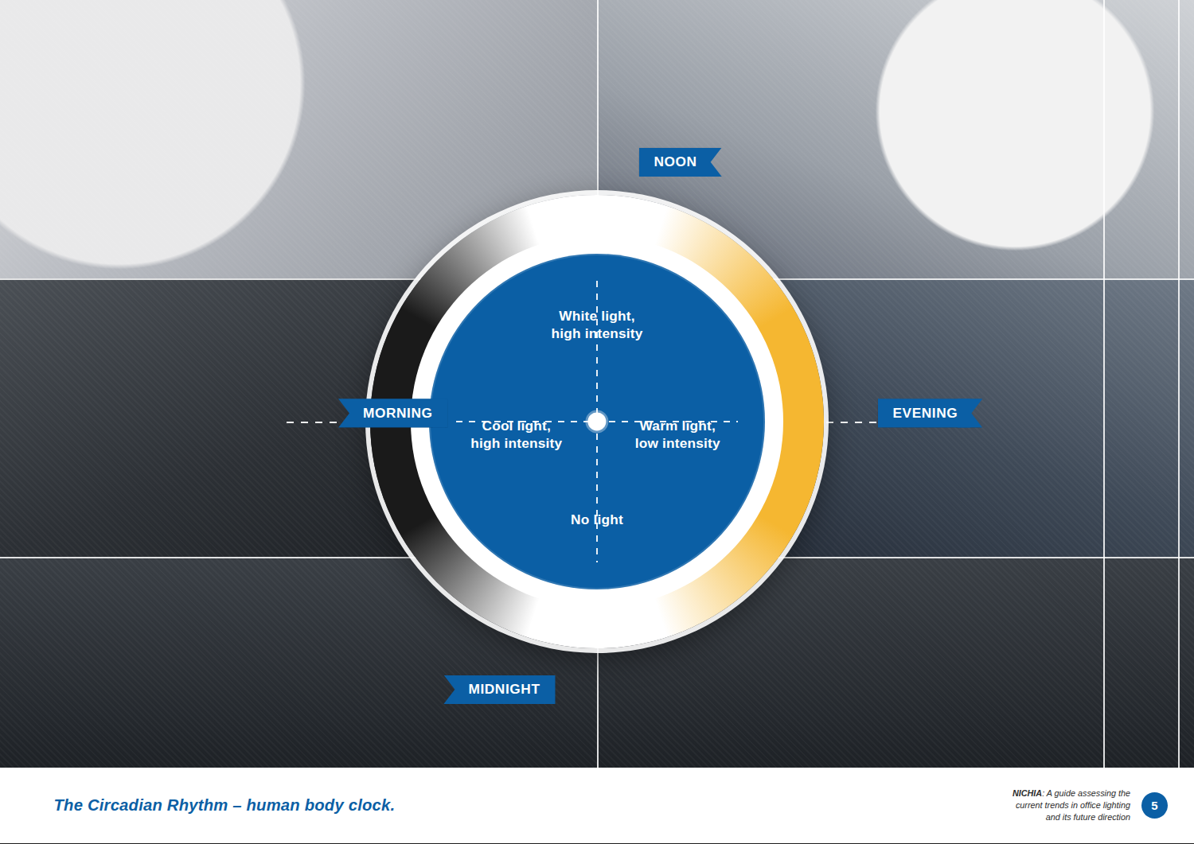White light,
high intensity
Cool light,
high intensity
Warm light,
low intensity
No light
NOON MORNING EVENING MIDNIGHT
The Circadian Rhythm – human body clock.
NICHIA: A guide assessing the current trends in office lighting and its future direction
5